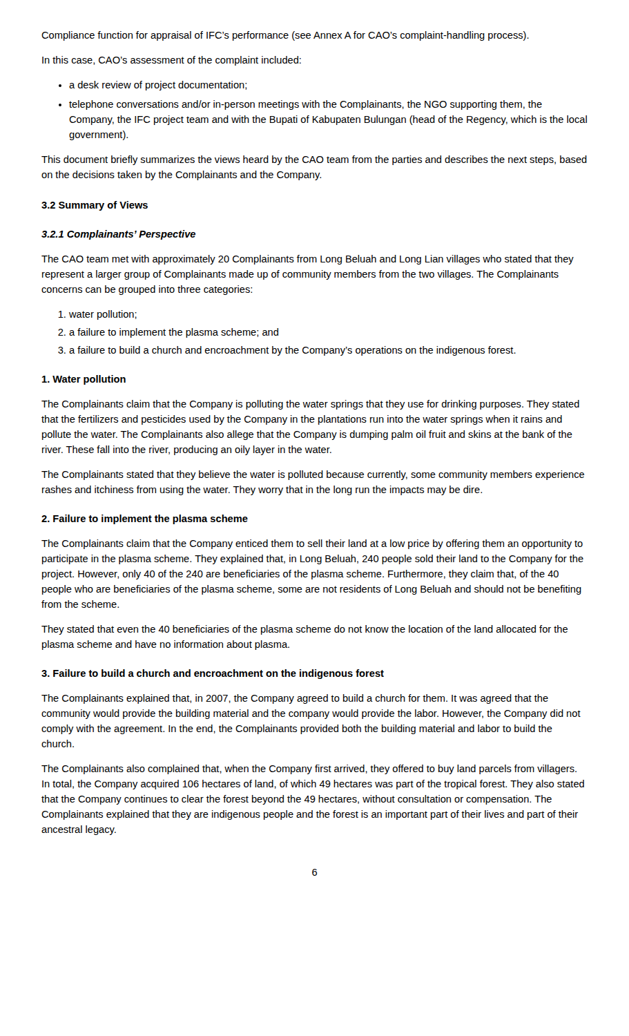Compliance function for appraisal of IFC’s performance (see Annex A for CAO’s complaint-handling process).
In this case, CAO’s assessment of the complaint included:
a desk review of project documentation;
telephone conversations and/or in-person meetings with the Complainants, the NGO supporting them, the Company, the IFC project team and with the Bupati of Kabupaten Bulungan (head of the Regency, which is the local government).
This document briefly summarizes the views heard by the CAO team from the parties and describes the next steps, based on the decisions taken by the Complainants and the Company.
3.2 Summary of Views
3.2.1 Complainants’ Perspective
The CAO team met with approximately 20 Complainants from Long Beluah and Long Lian villages who stated that they represent a larger group of Complainants made up of community members from the two villages. The Complainants concerns can be grouped into three categories:
water pollution;
a failure to implement the plasma scheme; and
a failure to build a church and encroachment by the Company’s operations on the indigenous forest.
1. Water pollution
The Complainants claim that the Company is polluting the water springs that they use for drinking purposes. They stated that the fertilizers and pesticides used by the Company in the plantations run into the water springs when it rains and pollute the water. The Complainants also allege that the Company is dumping palm oil fruit and skins at the bank of the river. These fall into the river, producing an oily layer in the water.
The Complainants stated that they believe the water is polluted because currently, some community members experience rashes and itchiness from using the water. They worry that in the long run the impacts may be dire.
2. Failure to implement the plasma scheme
The Complainants claim that the Company enticed them to sell their land at a low price by offering them an opportunity to participate in the plasma scheme. They explained that, in Long Beluah, 240 people sold their land to the Company for the project. However, only 40 of the 240 are beneficiaries of the plasma scheme. Furthermore, they claim that, of the 40 people who are beneficiaries of the plasma scheme, some are not residents of Long Beluah and should not be benefiting from the scheme.
They stated that even the 40 beneficiaries of the plasma scheme do not know the location of the land allocated for the plasma scheme and have no information about plasma.
3. Failure to build a church and encroachment on the indigenous forest
The Complainants explained that, in 2007, the Company agreed to build a church for them. It was agreed that the community would provide the building material and the company would provide the labor. However, the Company did not comply with the agreement. In the end, the Complainants provided both the building material and labor to build the church.
The Complainants also complained that, when the Company first arrived, they offered to buy land parcels from villagers. In total, the Company acquired 106 hectares of land, of which 49 hectares was part of the tropical forest. They also stated that the Company continues to clear the forest beyond the 49 hectares, without consultation or compensation. The Complainants explained that they are indigenous people and the forest is an important part of their lives and part of their ancestral legacy.
6